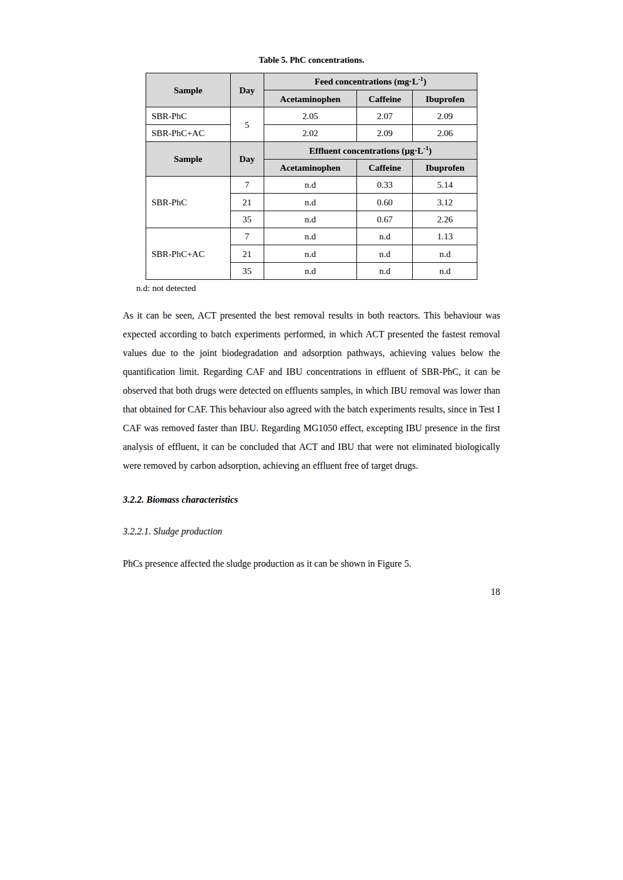Table 5. PhC concentrations.
| Sample | Day | Feed concentrations (mg·L -1 ) |
| --- | --- | --- |
| Acetaminophen | Caffeine | Ibuprofen |
| SBR-PhC | 5 | 2.05 | 2.07 | 2.09 |
| SBR-PhC+AC | 2.02 | 2.09 | 2.06 |
| Sample | Day | Effluent concentrations (µg·L -1 ) |
| Acetaminophen | Caffeine | Ibuprofen |
| SBR-PhC | 7 | n.d | 0.33 | 5.14 |
| 21 | n.d | 0.60 | 3.12 |
| 35 | n.d | 0.67 | 2.26 |
| SBR-PhC+AC | 7 | n.d | n.d | 1.13 |
| 21 | n.d | n.d | n.d |
| 35 | n.d | n.d | n.d |
n.d: not detected
As it can be seen, ACT presented the best removal results in both reactors. This behaviour was expected according to batch experiments performed, in which ACT presented the fastest removal values due to the joint biodegradation and adsorption pathways, achieving values below the quantification limit. Regarding CAF and IBU concentrations in effluent of SBR-PhC, it can be observed that both drugs were detected on effluents samples, in which IBU removal was lower than that obtained for CAF. This behaviour also agreed with the batch experiments results, since in Test I CAF was removed faster than IBU. Regarding MG1050 effect, excepting IBU presence in the first analysis of effluent, it can be concluded that ACT and IBU that were not eliminated biologically were removed by carbon adsorption, achieving an effluent free of target drugs.
3.2.2. Biomass characteristics
3.2.2.1. Sludge production
PhCs presence affected the sludge production as it can be shown in Figure 5.
18